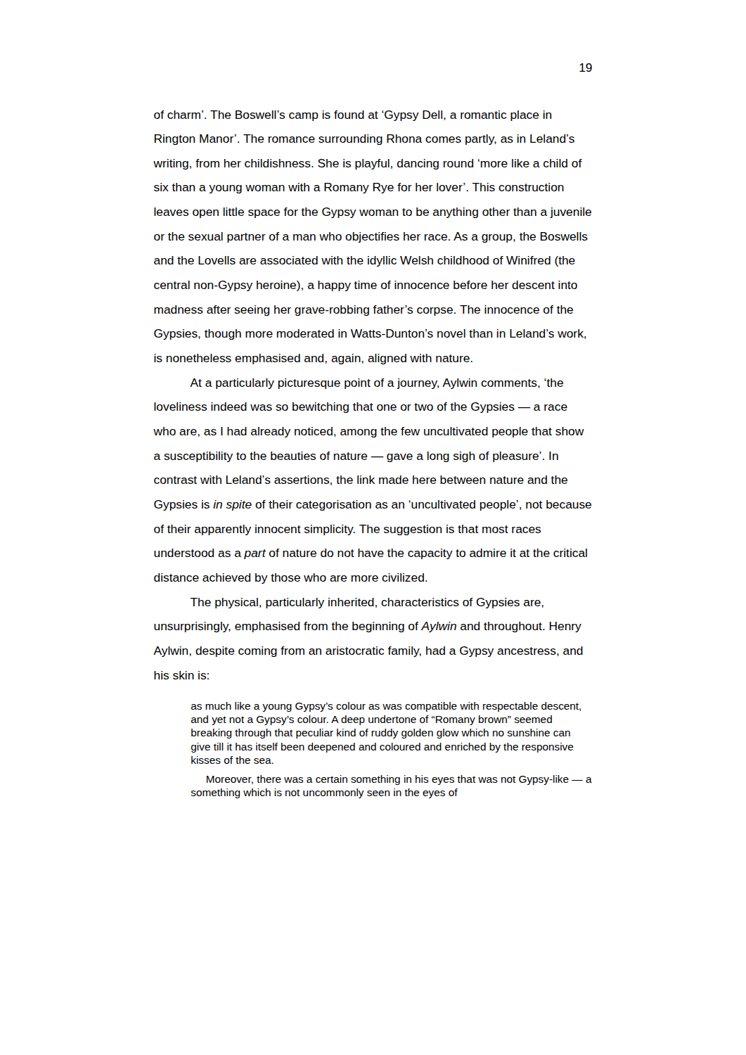19
of charm’. The Boswell’s camp is found at ‘Gypsy Dell, a romantic place in Rington Manor’. The romance surrounding Rhona comes partly, as in Leland’s writing, from her childishness. She is playful, dancing round ‘more like a child of six than a young woman with a Romany Rye for her lover’. This construction leaves open little space for the Gypsy woman to be anything other than a juvenile or the sexual partner of a man who objectifies her race. As a group, the Boswells and the Lovells are associated with the idyllic Welsh childhood of Winifred (the central non-Gypsy heroine), a happy time of innocence before her descent into madness after seeing her grave-robbing father’s corpse. The innocence of the Gypsies, though more moderated in Watts-Dunton’s novel than in Leland’s work, is nonetheless emphasised and, again, aligned with nature.
At a particularly picturesque point of a journey, Aylwin comments, ‘the loveliness indeed was so bewitching that one or two of the Gypsies — a race who are, as I had already noticed, among the few uncultivated people that show a susceptibility to the beauties of nature — gave a long sigh of pleasure’. In contrast with Leland’s assertions, the link made here between nature and the Gypsies is in spite of their categorisation as an ‘uncultivated people’, not because of their apparently innocent simplicity. The suggestion is that most races understood as a part of nature do not have the capacity to admire it at the critical distance achieved by those who are more civilized.
The physical, particularly inherited, characteristics of Gypsies are, unsurprisingly, emphasised from the beginning of Aylwin and throughout. Henry Aylwin, despite coming from an aristocratic family, had a Gypsy ancestress, and his skin is:
as much like a young Gypsy’s colour as was compatible with respectable descent, and yet not a Gypsy’s colour. A deep undertone of “Romany brown” seemed breaking through that peculiar kind of ruddy golden glow which no sunshine can give till it has itself been deepened and coloured and enriched by the responsive kisses of the sea.
Moreover, there was a certain something in his eyes that was not Gypsy-like — a something which is not uncommonly seen in the eyes of